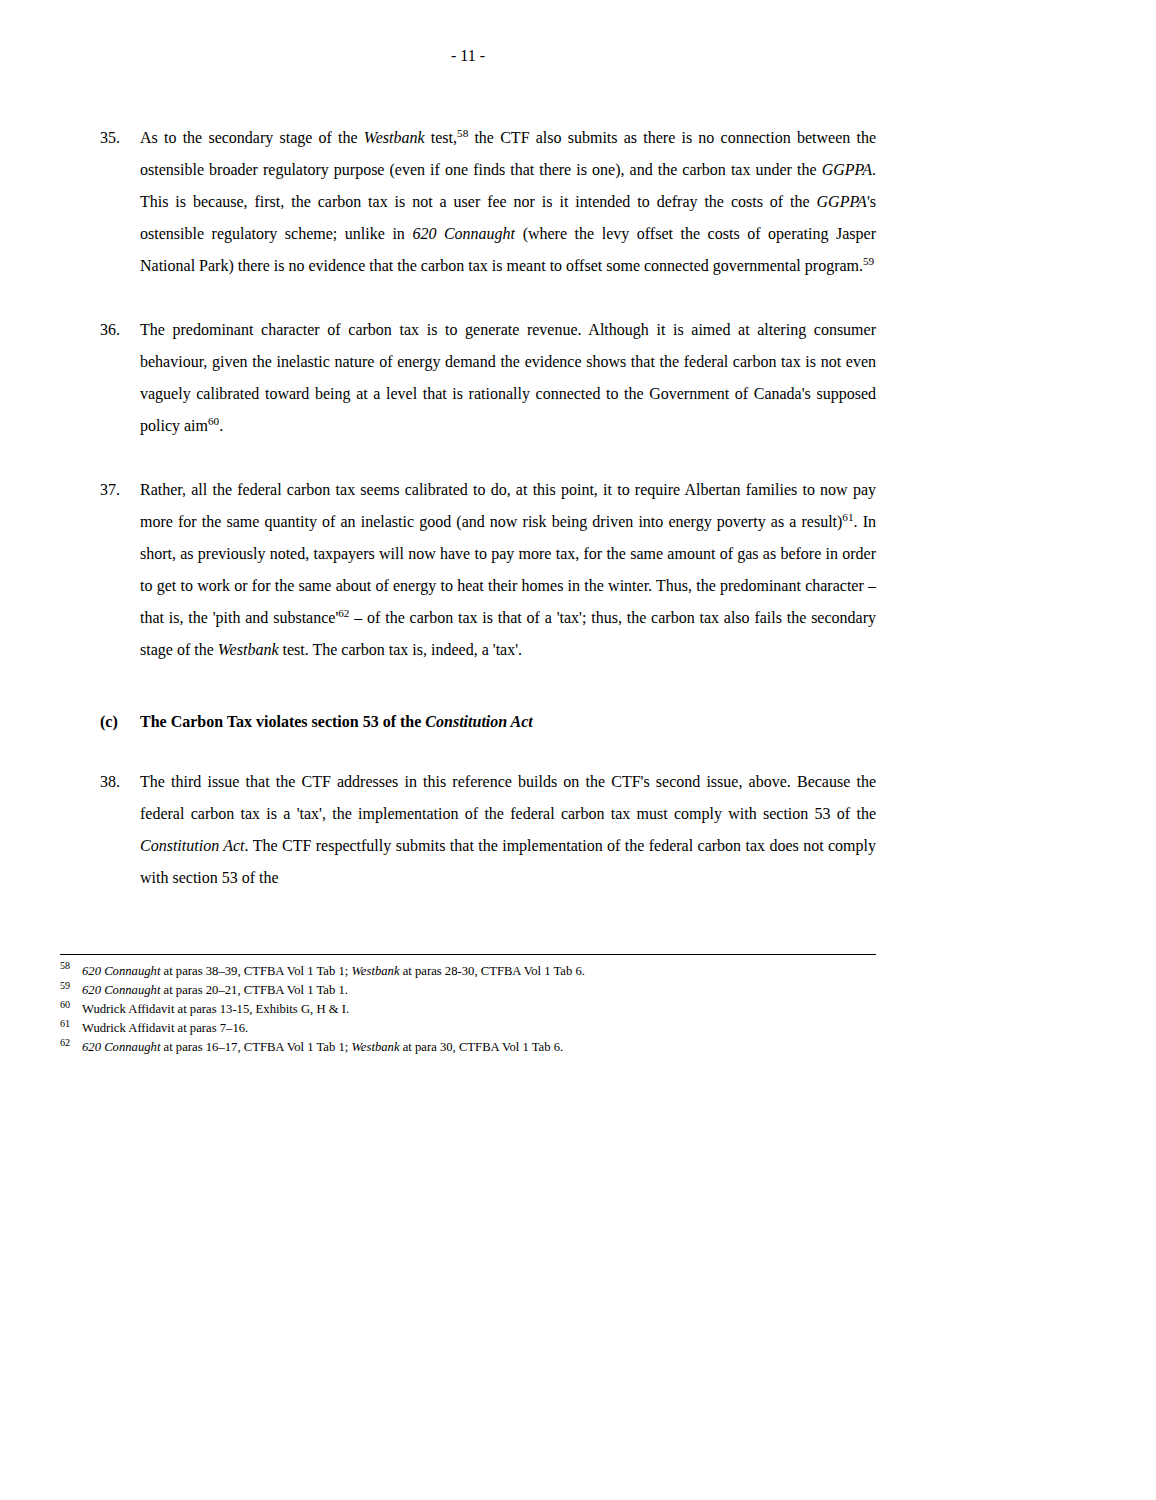- 11 -
As to the secondary stage of the Westbank test,58 the CTF also submits as there is no connection between the ostensible broader regulatory purpose (even if one finds that there is one), and the carbon tax under the GGPPA. This is because, first, the carbon tax is not a user fee nor is it intended to defray the costs of the GGPPA's ostensible regulatory scheme; unlike in 620 Connaught (where the levy offset the costs of operating Jasper National Park) there is no evidence that the carbon tax is meant to offset some connected governmental program.59
The predominant character of carbon tax is to generate revenue. Although it is aimed at altering consumer behaviour, given the inelastic nature of energy demand the evidence shows that the federal carbon tax is not even vaguely calibrated toward being at a level that is rationally connected to the Government of Canada's supposed policy aim60.
Rather, all the federal carbon tax seems calibrated to do, at this point, it to require Albertan families to now pay more for the same quantity of an inelastic good (and now risk being driven into energy poverty as a result)61. In short, as previously noted, taxpayers will now have to pay more tax, for the same amount of gas as before in order to get to work or for the same about of energy to heat their homes in the winter. Thus, the predominant character – that is, the 'pith and substance'62 – of the carbon tax is that of a 'tax'; thus, the carbon tax also fails the secondary stage of the Westbank test. The carbon tax is, indeed, a 'tax'.
(c) The Carbon Tax violates section 53 of the Constitution Act
The third issue that the CTF addresses in this reference builds on the CTF's second issue, above. Because the federal carbon tax is a 'tax', the implementation of the federal carbon tax must comply with section 53 of the Constitution Act. The CTF respectfully submits that the implementation of the federal carbon tax does not comply with section 53 of the
620 Connaught at paras 38–39, CTFBA Vol 1 Tab 1; Westbank at paras 28-30, CTFBA Vol 1 Tab 6.
620 Connaught at paras 20–21, CTFBA Vol 1 Tab 1.
Wudrick Affidavit at paras 13-15, Exhibits G, H & I.
Wudrick Affidavit at paras 7–16.
620 Connaught at paras 16–17, CTFBA Vol 1 Tab 1; Westbank at para 30, CTFBA Vol 1 Tab 6.